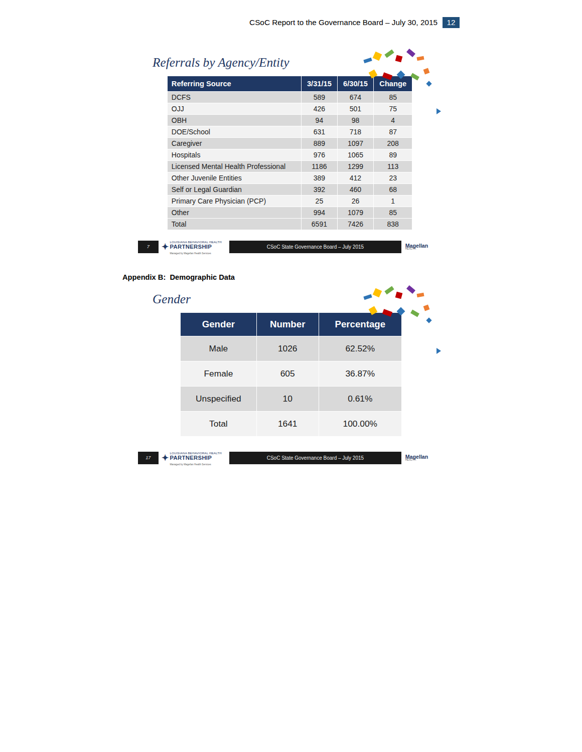CSoC Report to the Governance Board – July 30, 2015
12
Referrals by Agency/Entity
| Referring Source | 3/31/15 | 6/30/15 | Change |
| --- | --- | --- | --- |
| DCFS | 589 | 674 | 85 |
| OJJ | 426 | 501 | 75 |
| OBH | 94 | 98 | 4 |
| DOE/School | 631 | 718 | 87 |
| Caregiver | 889 | 1097 | 208 |
| Hospitals | 976 | 1065 | 89 |
| Licensed Mental Health Professional | 1186 | 1299 | 113 |
| Other Juvenile Entities | 389 | 412 | 23 |
| Self or Legal Guardian | 392 | 460 | 68 |
| Primary Care Physician (PCP) | 25 | 26 | 1 |
| Other | 994 | 1079 | 85 |
| Total | 6591 | 7426 | 838 |
7
✦ Louisiana Behavioral Health
PARTNERSHIP
Managed by Magellan Health Services
CSoC State Governance Board – July 2015
Magellan HEALTH.
Appendix B: Demographic Data
Gender
| Gender | Number | Percentage |
| --- | --- | --- |
| Male | 1026 | 62.52% |
| Female | 605 | 36.87% |
| Unspecified | 10 | 0.61% |
| Total | 1641 | 100.00% |
17
✦ Louisiana Behavioral Health
PARTNERSHIP
Managed by Magellan Health Services
CSoC State Governance Board – July 2015
Magellan HEALTH.